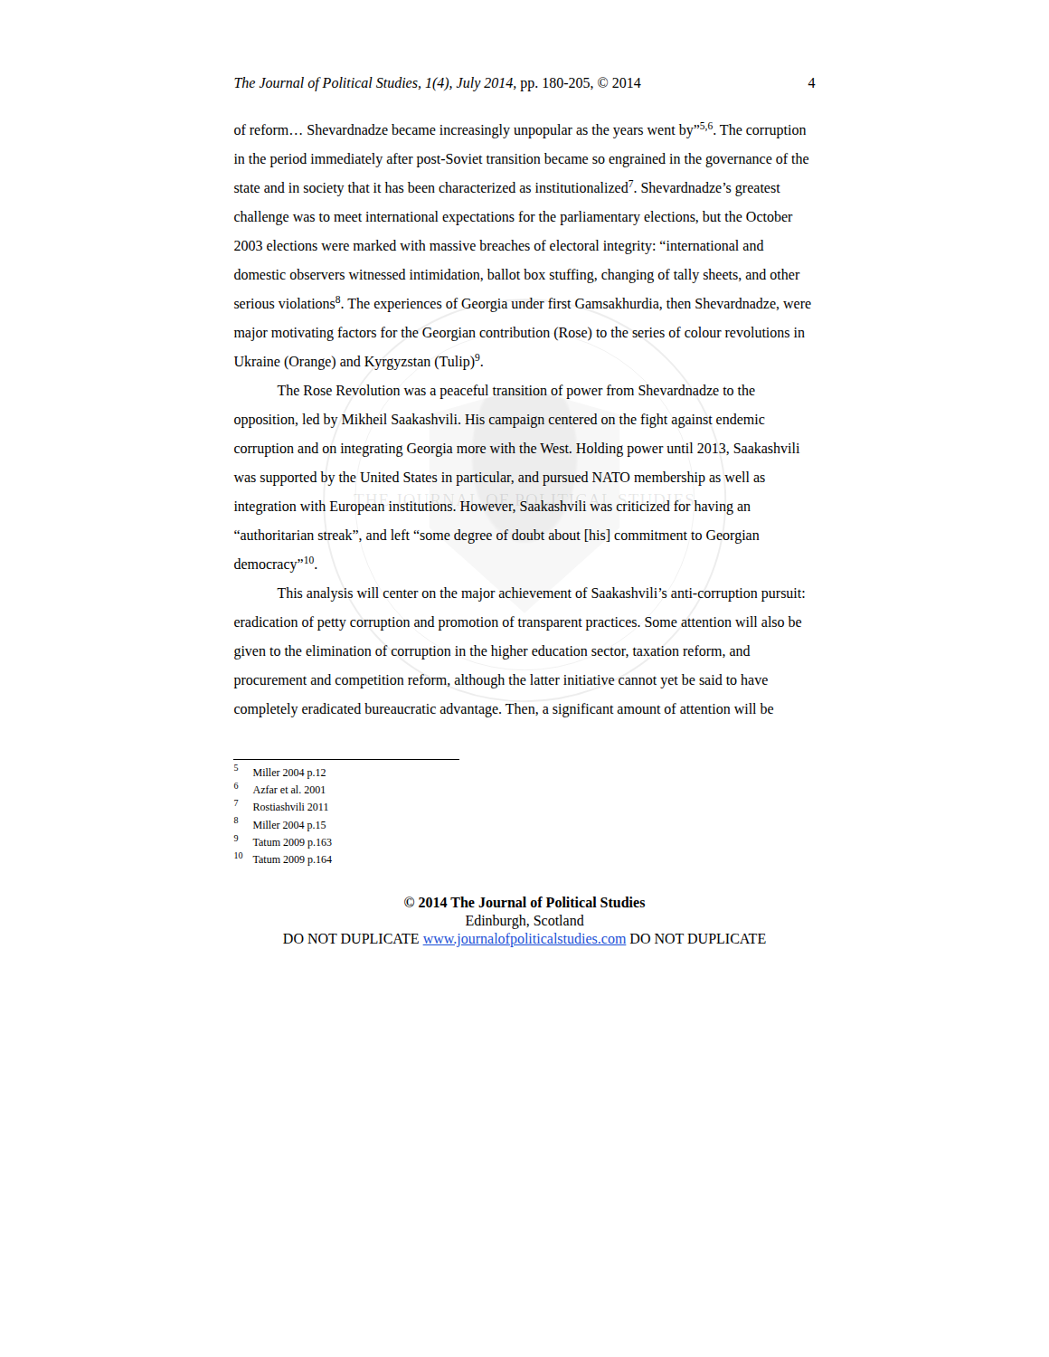The Journal of Political Studies
The Journal of Political Studies, 1(4), July 2014, pp. 180-205, © 2014 4
of reform… Shevardnadze became increasingly unpopular as the years went by”5,6. The corruption in the period immediately after post-Soviet transition became so engrained in the governance of the state and in society that it has been characterized as institutionalized7. Shevardnadze’s greatest challenge was to meet international expectations for the parliamentary elections, but the October 2003 elections were marked with massive breaches of electoral integrity: “international and domestic observers witnessed intimidation, ballot box stuffing, changing of tally sheets, and other serious violations8. The experiences of Georgia under first Gamsakhurdia, then Shevardnadze, were major motivating factors for the Georgian contribution (Rose) to the series of colour revolutions in Ukraine (Orange) and Kyrgyzstan (Tulip)9.
The Rose Revolution was a peaceful transition of power from Shevardnadze to the opposition, led by Mikheil Saakashvili. His campaign centered on the fight against endemic corruption and on integrating Georgia more with the West. Holding power until 2013, Saakashvili was supported by the United States in particular, and pursued NATO membership as well as integration with European institutions. However, Saakashvili was criticized for having an “authoritarian streak”, and left “some degree of doubt about [his] commitment to Georgian democracy”10.
This analysis will center on the major achievement of Saakashvili’s anti-corruption pursuit: eradication of petty corruption and promotion of transparent practices. Some attention will also be given to the elimination of corruption in the higher education sector, taxation reform, and procurement and competition reform, although the latter initiative cannot yet be said to have completely eradicated bureaucratic advantage. Then, a significant amount of attention will be
5 Miller 2004 p.12
6 Azfar et al. 2001
7 Rostiashvili 2011
8 Miller 2004 p.15
9 Tatum 2009 p.163
10 Tatum 2009 p.164
© 2014 The Journal of Political Studies
Edinburgh, Scotland
DO NOT DUPLICATE www.journalofpoliticalstudies.com DO NOT DUPLICATE